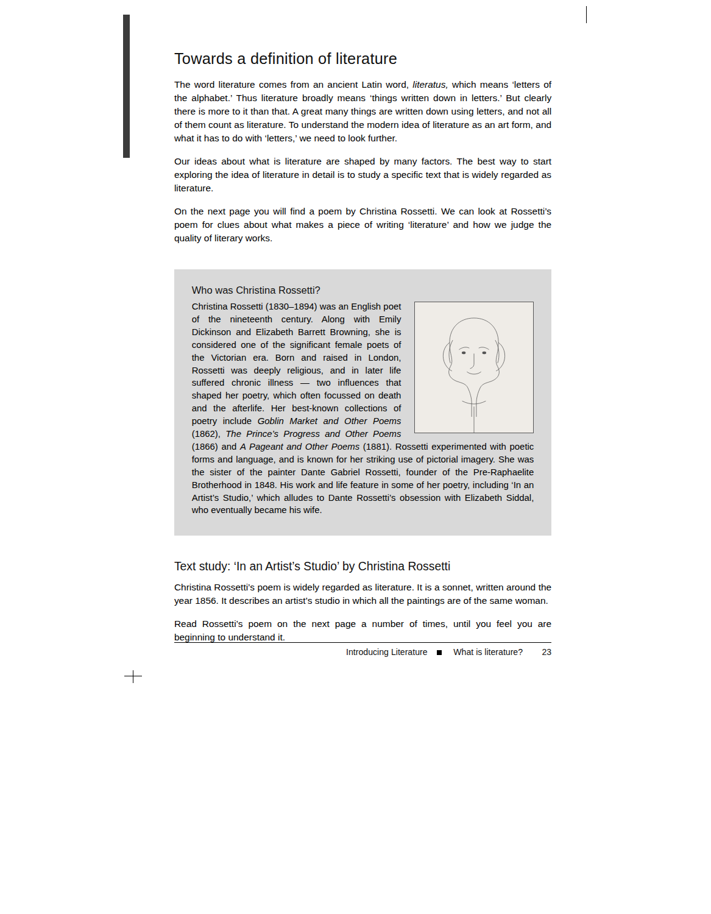Towards a definition of literature
The word literature comes from an ancient Latin word, literatus, which means ‘letters of the alphabet.’ Thus literature broadly means ‘things written down in letters.’ But clearly there is more to it than that. A great many things are written down using letters, and not all of them count as literature. To understand the modern idea of literature as an art form, and what it has to do with ‘letters,’ we need to look further.
Our ideas about what is literature are shaped by many factors. The best way to start exploring the idea of literature in detail is to study a specific text that is widely regarded as literature.
On the next page you will find a poem by Christina Rossetti. We can look at Rossetti’s poem for clues about what makes a piece of writing ‘literature’ and how we judge the quality of literary works.
Who was Christina Rossetti?
Christina Rossetti (1830–1894) was an English poet of the nineteenth century. Along with Emily Dickinson and Elizabeth Barrett Browning, she is considered one of the significant female poets of the Victorian era. Born and raised in London, Rossetti was deeply religious, and in later life suffered chronic illness — two influences that shaped her poetry, which often focussed on death and the afterlife. Her best-known collections of poetry include Goblin Market and Other Poems (1862), The Prince’s Progress and Other Poems (1866) and A Pageant and Other Poems (1881). Rossetti experimented with poetic forms and language, and is known for her striking use of pictorial imagery. She was the sister of the painter Dante Gabriel Rossetti, founder of the Pre-Raphaelite Brotherhood in 1848. His work and life feature in some of her poetry, including ‘In an Artist’s Studio,’ which alludes to Dante Rossetti’s obsession with Elizabeth Siddal, who eventually became his wife.
Text study: ‘In an Artist’s Studio’ by Christina Rossetti
Christina Rossetti’s poem is widely regarded as literature. It is a sonnet, written around the year 1856. It describes an artist’s studio in which all the paintings are of the same woman.
Read Rossetti’s poem on the next page a number of times, until you feel you are beginning to understand it.
Introducing Literature What is literature? 23